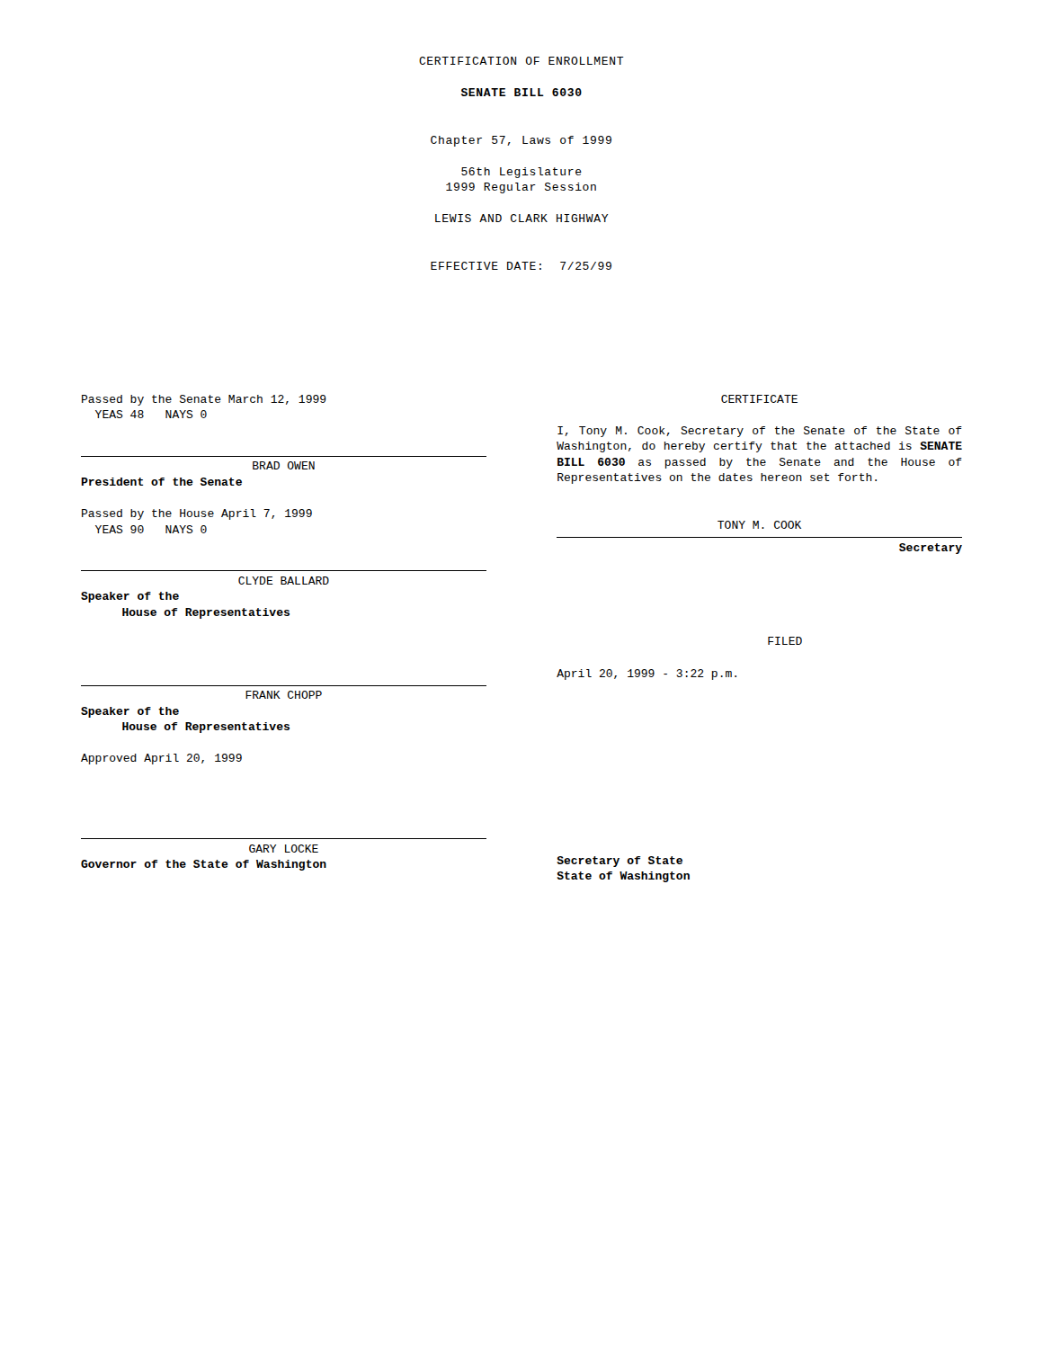CERTIFICATION OF ENROLLMENT
SENATE BILL 6030
Chapter 57, Laws of 1999
56th Legislature
1999 Regular Session
LEWIS AND CLARK HIGHWAY
EFFECTIVE DATE: 7/25/99
Passed by the Senate March 12, 1999
YEAS 48 NAYS 0
BRAD OWEN
President of the Senate
Passed by the House April 7, 1999
YEAS 90 NAYS 0
CLYDE BALLARD
Speaker of the
House of Representatives
FRANK CHOPP
Speaker of the
House of Representatives
Approved April 20, 1999
CERTIFICATE
I, Tony M. Cook, Secretary of the Senate of the State of Washington, do hereby certify that the attached is SENATE BILL 6030 as passed by the Senate and the House of Representatives on the dates hereon set forth.
TONY M. COOK
Secretary
FILED
April 20, 1999 - 3:22 p.m.
GARY LOCKE
Governor of the State of Washington
Secretary of State
State of Washington